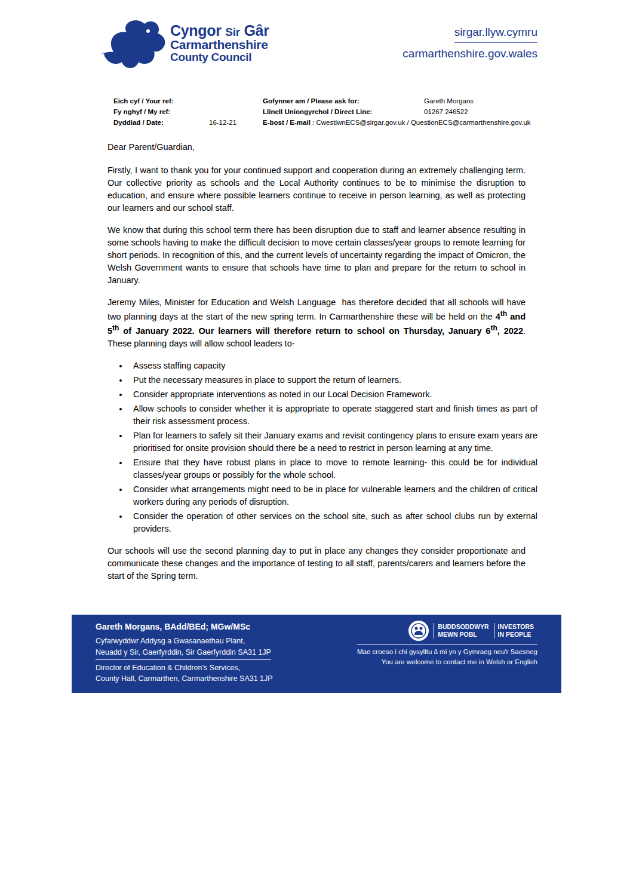Cyngor Sir Gâr
Carmarthenshire
County Council
sirgar.llyw.cymru
carmarthenshire.gov.wales
| Eich cyf / Your ref: | | Gofynner am / Please ask for: | Gareth Morgans |
| Fy nghyf / My ref: | | Llinell Uniongyrchol / Direct Line: | 01267 246522 |
| Dyddiad / Date: | 16-12-21 | E-bost / E-mail : CwestiwnECS@sirgar.gov.uk / QuestionECS@carmarthenshire.gov.uk |
Dear Parent/Guardian,
Firstly, I want to thank you for your continued support and cooperation during an extremely challenging term. Our collective priority as schools and the Local Authority continues to be to minimise the disruption to education, and ensure where possible learners continue to receive in person learning, as well as protecting our learners and our school staff.
We know that during this school term there has been disruption due to staff and learner absence resulting in some schools having to make the difficult decision to move certain classes/year groups to remote learning for short periods. In recognition of this, and the current levels of uncertainty regarding the impact of Omicron, the Welsh Government wants to ensure that schools have time to plan and prepare for the return to school in January.
Jeremy Miles, Minister for Education and Welsh Language has therefore decided that all schools will have two planning days at the start of the new spring term. In Carmarthenshire these will be held on the 4th and 5th of January 2022. Our learners will therefore return to school on Thursday, January 6th, 2022. These planning days will allow school leaders to-
Assess staffing capacity
Put the necessary measures in place to support the return of learners.
Consider appropriate interventions as noted in our Local Decision Framework.
Allow schools to consider whether it is appropriate to operate staggered start and finish times as part of their risk assessment process.
Plan for learners to safely sit their January exams and revisit contingency plans to ensure exam years are prioritised for onsite provision should there be a need to restrict in person learning at any time.
Ensure that they have robust plans in place to move to remote learning- this could be for individual classes/year groups or possibly for the whole school.
Consider what arrangements might need to be in place for vulnerable learners and the children of critical workers during any periods of disruption.
Consider the operation of other services on the school site, such as after school clubs run by external providers.
Our schools will use the second planning day to put in place any changes they consider proportionate and communicate these changes and the importance of testing to all staff, parents/carers and learners before the start of the Spring term.
Gareth Morgans, BAdd/BEd; MGw/MSc
Cyfarwyddwr Addysg a Gwasanaethau Plant,
Neuadd y Sir, Gaerfyrddin, Sir Gaerfyrddin SA31 1JP
Director of Education & Children’s Services,
County Hall, Carmarthen, Carmarthenshire SA31 1JP
| BUDDSODDWYR MEWN POBL | INVESTORS IN PEOPLE |
Mae croeso i chi gysylltu â mi yn y Gymraeg neu'r Saesneg
You are welcome to contact me in Welsh or English